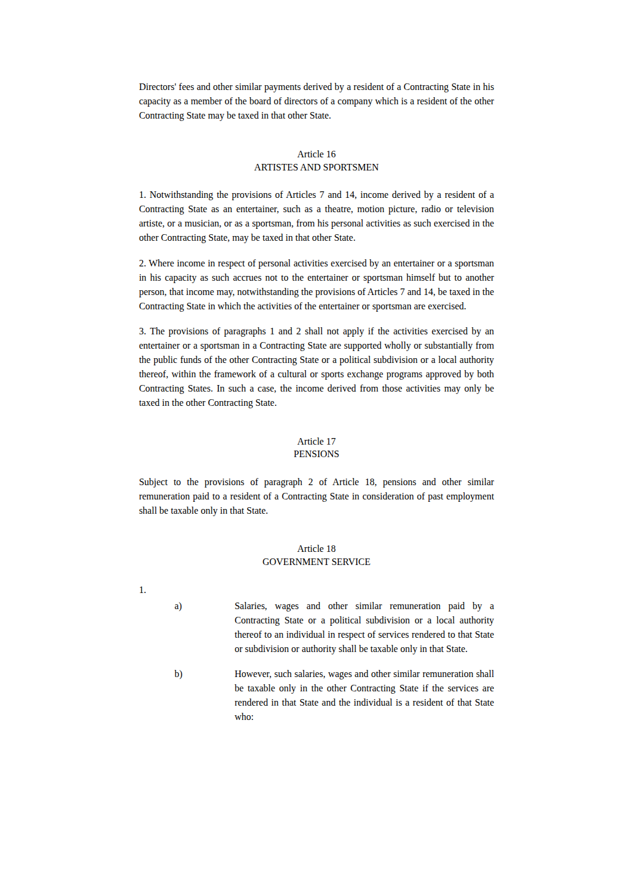Directors' fees and other similar payments derived by a resident of a Contracting State in his capacity as a member of the board of directors of a company which is a resident of the other Contracting State may be taxed in that other State.
Article 16 ARTISTES AND SPORTSMEN
1. Notwithstanding the provisions of Articles 7 and 14, income derived by a resident of a Contracting State as an entertainer, such as a theatre, motion picture, radio or television artiste, or a musician, or as a sportsman, from his personal activities as such exercised in the other Contracting State, may be taxed in that other State.
2. Where income in respect of personal activities exercised by an entertainer or a sportsman in his capacity as such accrues not to the entertainer or sportsman himself but to another person, that income may, notwithstanding the provisions of Articles 7 and 14, be taxed in the Contracting State in which the activities of the entertainer or sportsman are exercised.
3. The provisions of paragraphs 1 and 2 shall not apply if the activities exercised by an entertainer or a sportsman in a Contracting State are supported wholly or substantially from the public funds of the other Contracting State or a political subdivision or a local authority thereof, within the framework of a cultural or sports exchange programs approved by both Contracting States. In such a case, the income derived from those activities may only be taxed in the other Contracting State.
Article 17 PENSIONS
Subject to the provisions of paragraph 2 of Article 18, pensions and other similar remuneration paid to a resident of a Contracting State in consideration of past employment shall be taxable only in that State.
Article 18 GOVERNMENT SERVICE
1.
| a) | Salaries, wages and other similar remuneration paid by a Contracting State or a political subdivision or a local authority thereof to an individual in respect of services rendered to that State or subdivision or authority shall be taxable only in that State. |
| b) | However, such salaries, wages and other similar remuneration shall be taxable only in the other Contracting State if the services are rendered in that State and the individual is a resident of that State who: |